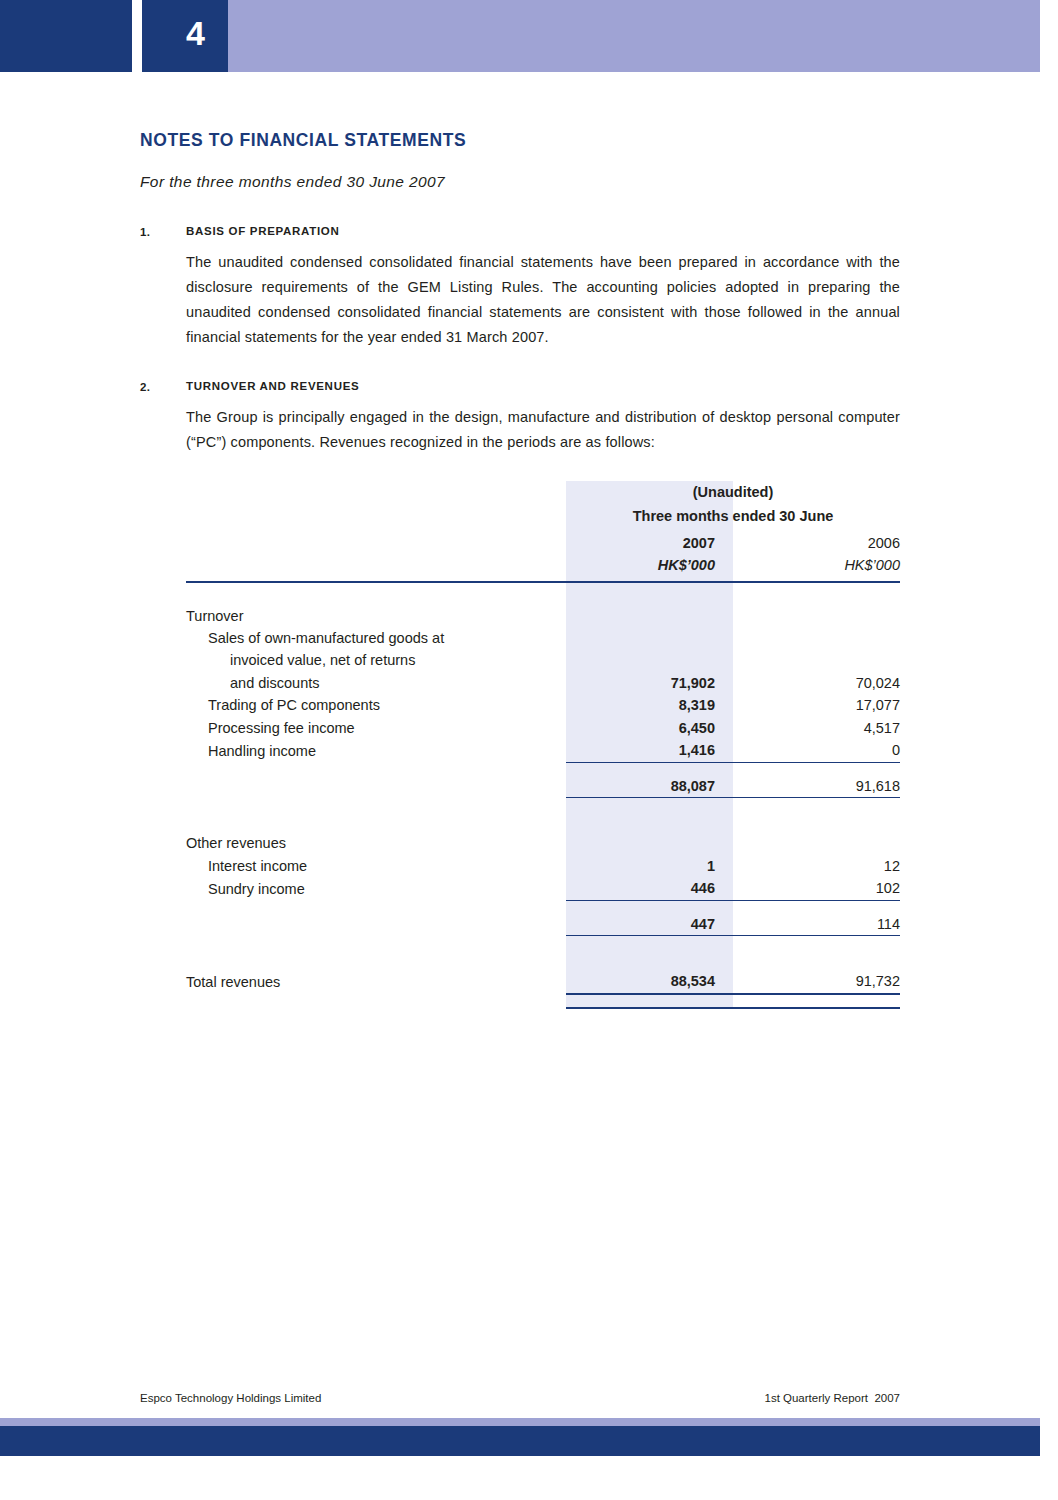4
NOTES TO FINANCIAL STATEMENTS
For the three months ended 30 June 2007
1.
BASIS OF PREPARATION
The unaudited condensed consolidated financial statements have been prepared in accordance with the disclosure requirements of the GEM Listing Rules. The accounting policies adopted in preparing the unaudited condensed consolidated financial statements are consistent with those followed in the annual financial statements for the year ended 31 March 2007.
2.
TURNOVER AND REVENUES
The Group is principally engaged in the design, manufacture and distribution of desktop personal computer (“PC”) components. Revenues recognized in the periods are as follows:
| | (Unaudited) |
| | Three months ended 30 June |
| | 2007 | 2006 |
| | HK$’000 | HK$’000 |
| Turnover | | |
| Sales of own-manufactured goods at | | |
| invoiced value, net of returns | | |
| and discounts | 71,902 | 70,024 |
| Trading of PC components | 8,319 | 17,077 |
| Processing fee income | 6,450 | 4,517 |
| Handling income | 1,416 | 0 |
| | 88,087 | 91,618 |
| Other revenues | | |
| Interest income | 1 | 12 |
| Sundry income | 446 | 102 |
| | 447 | 114 |
| Total revenues | 88,534 | 91,732 |
Espco Technology Holdings Limited
1st Quarterly Report 2007